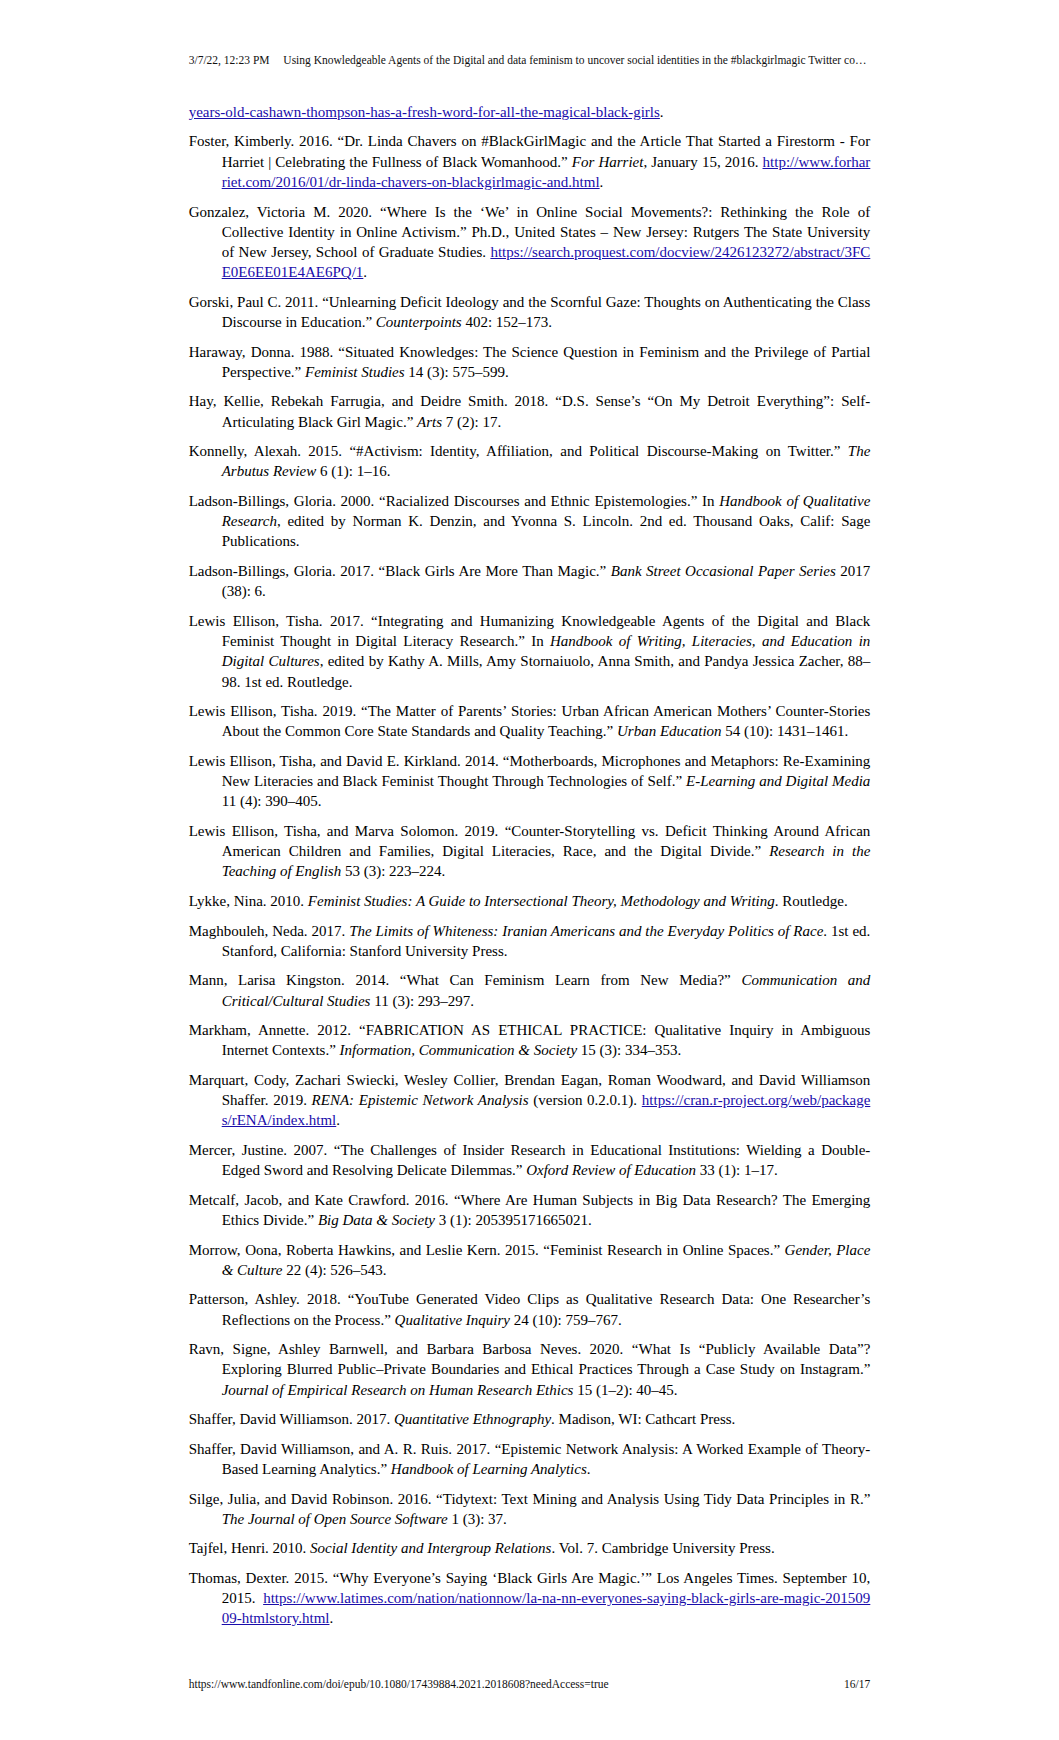3/7/22, 12:23 PM Using Knowledgeable Agents of the Digital and data feminism to uncover social identities in the #blackgirlmagic Twitter com…
years-old-cashawn-thompson-has-a-fresh-word-for-all-the-magical-black-girls.
Foster, Kimberly. 2016. “Dr. Linda Chavers on #BlackGirlMagic and the Article That Started a Firestorm - For Harriet | Celebrating the Fullness of Black Womanhood.” For Harriet, January 15, 2016. http://www.forharriet.com/2016/01/dr-linda-chavers-on-blackgirlmagic-and.html.
Gonzalez, Victoria M. 2020. “Where Is the ‘We’ in Online Social Movements?: Rethinking the Role of Collective Identity in Online Activism.” Ph.D., United States – New Jersey: Rutgers The State University of New Jersey, School of Graduate Studies. https://search.proquest.com/docview/2426123272/abstract/3FCE0E6EE01E4AE6PQ/1.
Gorski, Paul C. 2011. “Unlearning Deficit Ideology and the Scornful Gaze: Thoughts on Authenticating the Class Discourse in Education.” Counterpoints 402: 152–173.
Haraway, Donna. 1988. “Situated Knowledges: The Science Question in Feminism and the Privilege of Partial Perspective.” Feminist Studies 14 (3): 575–599.
Hay, Kellie, Rebekah Farrugia, and Deidre Smith. 2018. “D.S. Sense’s “On My Detroit Everything”: Self-Articulating Black Girl Magic.” Arts 7 (2): 17.
Konnelly, Alexah. 2015. “#Activism: Identity, Affiliation, and Political Discourse-Making on Twitter.” The Arbutus Review 6 (1): 1–16.
Ladson-Billings, Gloria. 2000. “Racialized Discourses and Ethnic Epistemologies.” In Handbook of Qualitative Research, edited by Norman K. Denzin, and Yvonna S. Lincoln. 2nd ed. Thousand Oaks, Calif: Sage Publications.
Ladson-Billings, Gloria. 2017. “Black Girls Are More Than Magic.” Bank Street Occasional Paper Series 2017 (38): 6.
Lewis Ellison, Tisha. 2017. “Integrating and Humanizing Knowledgeable Agents of the Digital and Black Feminist Thought in Digital Literacy Research.” In Handbook of Writing, Literacies, and Education in Digital Cultures, edited by Kathy A. Mills, Amy Stornaiuolo, Anna Smith, and Pandya Jessica Zacher, 88–98. 1st ed. Routledge.
Lewis Ellison, Tisha. 2019. “The Matter of Parents’ Stories: Urban African American Mothers’ Counter-Stories About the Common Core State Standards and Quality Teaching.” Urban Education 54 (10): 1431–1461.
Lewis Ellison, Tisha, and David E. Kirkland. 2014. “Motherboards, Microphones and Metaphors: Re-Examining New Literacies and Black Feminist Thought Through Technologies of Self.” E-Learning and Digital Media 11 (4): 390–405.
Lewis Ellison, Tisha, and Marva Solomon. 2019. “Counter-Storytelling vs. Deficit Thinking Around African American Children and Families, Digital Literacies, Race, and the Digital Divide.” Research in the Teaching of English 53 (3): 223–224.
Lykke, Nina. 2010. Feminist Studies: A Guide to Intersectional Theory, Methodology and Writing. Routledge.
Maghbouleh, Neda. 2017. The Limits of Whiteness: Iranian Americans and the Everyday Politics of Race. 1st ed. Stanford, California: Stanford University Press.
Mann, Larisa Kingston. 2014. “What Can Feminism Learn from New Media?” Communication and Critical/Cultural Studies 11 (3): 293–297.
Markham, Annette. 2012. “FABRICATION AS ETHICAL PRACTICE: Qualitative Inquiry in Ambiguous Internet Contexts.” Information, Communication & Society 15 (3): 334–353.
Marquart, Cody, Zachari Swiecki, Wesley Collier, Brendan Eagan, Roman Woodward, and David Williamson Shaffer. 2019. RENA: Epistemic Network Analysis (version 0.2.0.1). https://cran.r-project.org/web/packages/rENA/index.html.
Mercer, Justine. 2007. “The Challenges of Insider Research in Educational Institutions: Wielding a Double-Edged Sword and Resolving Delicate Dilemmas.” Oxford Review of Education 33 (1): 1–17.
Metcalf, Jacob, and Kate Crawford. 2016. “Where Are Human Subjects in Big Data Research? The Emerging Ethics Divide.” Big Data & Society 3 (1): 205395171665021.
Morrow, Oona, Roberta Hawkins, and Leslie Kern. 2015. “Feminist Research in Online Spaces.” Gender, Place & Culture 22 (4): 526–543.
Patterson, Ashley. 2018. “YouTube Generated Video Clips as Qualitative Research Data: One Researcher’s Reflections on the Process.” Qualitative Inquiry 24 (10): 759–767.
Ravn, Signe, Ashley Barnwell, and Barbara Barbosa Neves. 2020. “What Is “Publicly Available Data”? Exploring Blurred Public–Private Boundaries and Ethical Practices Through a Case Study on Instagram.” Journal of Empirical Research on Human Research Ethics 15 (1–2): 40–45.
Shaffer, David Williamson. 2017. Quantitative Ethnography. Madison, WI: Cathcart Press.
Shaffer, David Williamson, and A. R. Ruis. 2017. “Epistemic Network Analysis: A Worked Example of Theory-Based Learning Analytics.” Handbook of Learning Analytics.
Silge, Julia, and David Robinson. 2016. “Tidytext: Text Mining and Analysis Using Tidy Data Principles in R.” The Journal of Open Source Software 1 (3): 37.
Tajfel, Henri. 2010. Social Identity and Intergroup Relations. Vol. 7. Cambridge University Press.
Thomas, Dexter. 2015. “Why Everyone’s Saying ‘Black Girls Are Magic.’” Los Angeles Times. September 10, 2015. https://www.latimes.com/nation/nationnow/la-na-nn-everyones-saying-black-girls-are-magic-20150909-htmlstory.html.
https://www.tandfonline.com/doi/epub/10.1080/17439884.2021.2018608?needAccess=true 16/17